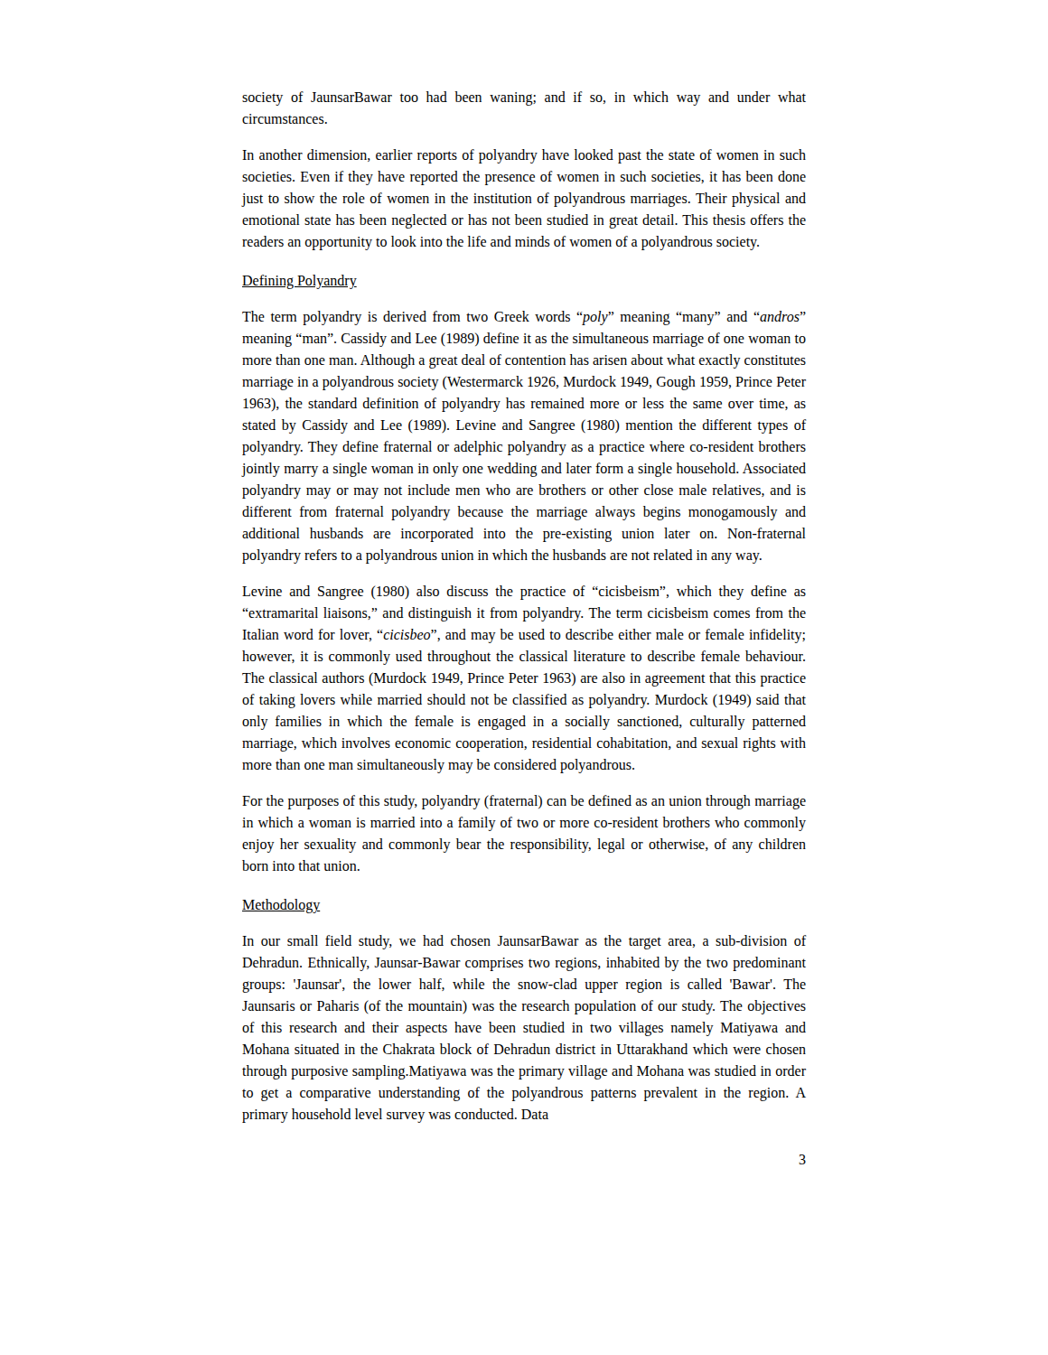society of JaunsarBawar too had been waning; and if so, in which way and under what circumstances.
In another dimension, earlier reports of polyandry have looked past the state of women in such societies. Even if they have reported the presence of women in such societies, it has been done just to show the role of women in the institution of polyandrous marriages. Their physical and emotional state has been neglected or has not been studied in great detail. This thesis offers the readers an opportunity to look into the life and minds of women of a polyandrous society.
Defining Polyandry
The term polyandry is derived from two Greek words “poly” meaning “many” and “andros” meaning “man”. Cassidy and Lee (1989) define it as the simultaneous marriage of one woman to more than one man. Although a great deal of contention has arisen about what exactly constitutes marriage in a polyandrous society (Westermarck 1926, Murdock 1949, Gough 1959, Prince Peter 1963), the standard definition of polyandry has remained more or less the same over time, as stated by Cassidy and Lee (1989). Levine and Sangree (1980) mention the different types of polyandry. They define fraternal or adelphic polyandry as a practice where co-resident brothers jointly marry a single woman in only one wedding and later form a single household. Associated polyandry may or may not include men who are brothers or other close male relatives, and is different from fraternal polyandry because the marriage always begins monogamously and additional husbands are incorporated into the pre-existing union later on. Non-fraternal polyandry refers to a polyandrous union in which the husbands are not related in any way.
Levine and Sangree (1980) also discuss the practice of “cicisbeism”, which they define as “extramarital liaisons,” and distinguish it from polyandry. The term cicisbeism comes from the Italian word for lover, “cicisbeo”, and may be used to describe either male or female infidelity; however, it is commonly used throughout the classical literature to describe female behaviour. The classical authors (Murdock 1949, Prince Peter 1963) are also in agreement that this practice of taking lovers while married should not be classified as polyandry. Murdock (1949) said that only families in which the female is engaged in a socially sanctioned, culturally patterned marriage, which involves economic cooperation, residential cohabitation, and sexual rights with more than one man simultaneously may be considered polyandrous.
For the purposes of this study, polyandry (fraternal) can be defined as an union through marriage in which a woman is married into a family of two or more co-resident brothers who commonly enjoy her sexuality and commonly bear the responsibility, legal or otherwise, of any children born into that union.
Methodology
In our small field study, we had chosen JaunsarBawar as the target area, a sub-division of Dehradun. Ethnically, Jaunsar-Bawar comprises two regions, inhabited by the two predominant groups: 'Jaunsar', the lower half, while the snow-clad upper region is called 'Bawar'. The Jaunsaris or Paharis (of the mountain) was the research population of our study. The objectives of this research and their aspects have been studied in two villages namely Matiyawa and Mohana situated in the Chakrata block of Dehradun district in Uttarakhand which were chosen through purposive sampling.Matiyawa was the primary village and Mohana was studied in order to get a comparative understanding of the polyandrous patterns prevalent in the region. A primary household level survey was conducted. Data
3